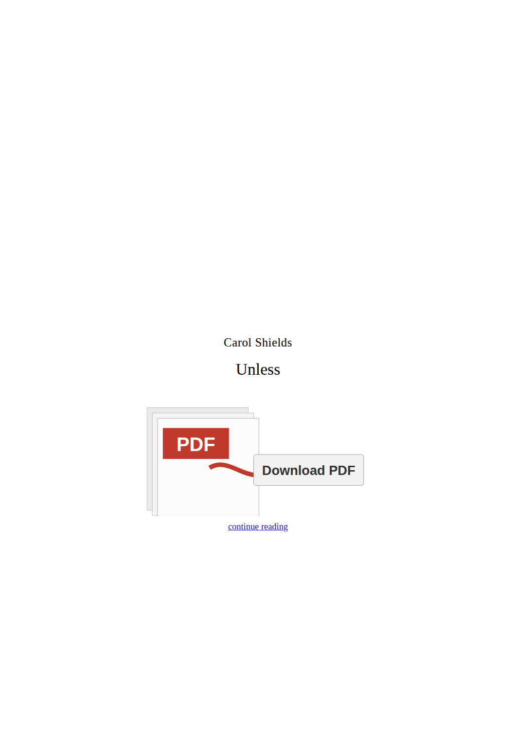Carol Shields
Unless
continue reading